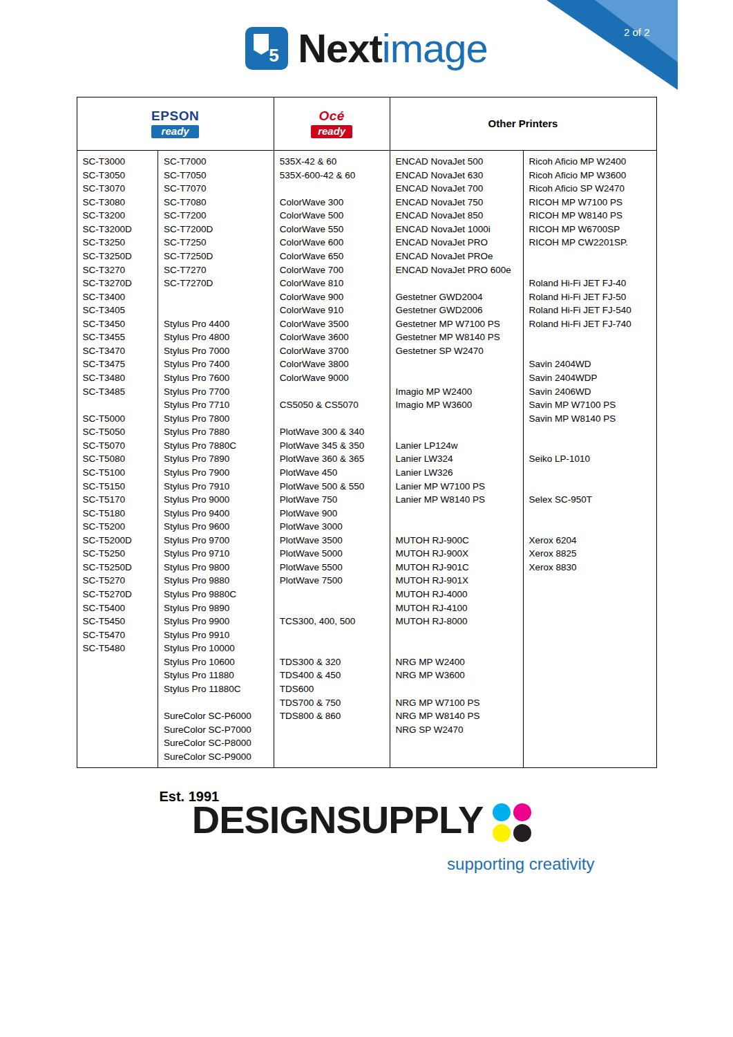2 of 2
5
Next image
| EPSON ready | Océ ready | Other Printers |
| --- | --- | --- |
| SC-T3000 SC-T3050 SC-T3070 SC-T3080 SC-T3200 SC-T3200D SC-T3250 SC-T3250D SC-T3270 SC-T3270D SC-T3400 SC-T3405 SC-T3450 SC-T3455 SC-T3470 SC-T3475 SC-T3480 SC-T3485 SC-T5000 SC-T5050 SC-T5070 SC-T5080 SC-T5100 SC-T5150 SC-T5170 SC-T5180 SC-T5200 SC-T5200D SC-T5250 SC-T5250D SC-T5270 SC-T5270D SC-T5400 SC-T5450 SC-T5470 SC-T5480 | SC-T7000 SC-T7050 SC-T7070 SC-T7080 SC-T7200 SC-T7200D SC-T7250 SC-T7250D SC-T7270 SC-T7270D Stylus Pro 4400 Stylus Pro 4800 Stylus Pro 7000 Stylus Pro 7400 Stylus Pro 7600 Stylus Pro 7700 Stylus Pro 7710 Stylus Pro 7800 Stylus Pro 7880 Stylus Pro 7880C Stylus Pro 7890 Stylus Pro 7900 Stylus Pro 7910 Stylus Pro 9000 Stylus Pro 9400 Stylus Pro 9600 Stylus Pro 9700 Stylus Pro 9710 Stylus Pro 9800 Stylus Pro 9880 Stylus Pro 9880C Stylus Pro 9890 Stylus Pro 9900 Stylus Pro 9910 Stylus Pro 10000 Stylus Pro 10600 Stylus Pro 11880 Stylus Pro 11880C SureColor SC-P6000 SureColor SC-P7000 SureColor SC-P8000 SureColor SC-P9000 | 535X-42 & 60 535X-600-42 & 60 ColorWave 300 ColorWave 500 ColorWave 550 ColorWave 600 ColorWave 650 ColorWave 700 ColorWave 810 ColorWave 900 ColorWave 910 ColorWave 3500 ColorWave 3600 ColorWave 3700 ColorWave 3800 ColorWave 9000 CS5050 & CS5070 PlotWave 300 & 340 PlotWave 345 & 350 PlotWave 360 & 365 PlotWave 450 PlotWave 500 & 550 PlotWave 750 PlotWave 900 PlotWave 3000 PlotWave 3500 PlotWave 5000 PlotWave 5500 PlotWave 7500 TCS300, 400, 500 TDS300 & 320 TDS400 & 450 TDS600 TDS700 & 750 TDS800 & 860 | ENCAD NovaJet 500 ENCAD NovaJet 630 ENCAD NovaJet 700 ENCAD NovaJet 750 ENCAD NovaJet 850 ENCAD NovaJet 1000i ENCAD NovaJet PRO ENCAD NovaJet PROe ENCAD NovaJet PRO 600e Gestetner GWD2004 Gestetner GWD2006 Gestetner MP W7100 PS Gestetner MP W8140 PS Gestetner SP W2470 Imagio MP W2400 Imagio MP W3600 Lanier LP124w Lanier LW324 Lanier LW326 Lanier MP W7100 PS Lanier MP W8140 PS MUTOH RJ-900C MUTOH RJ-900X MUTOH RJ-901C MUTOH RJ-901X MUTOH RJ-4000 MUTOH RJ-4100 MUTOH RJ-8000 NRG MP W2400 NRG MP W3600 NRG MP W7100 PS NRG MP W8140 PS NRG SP W2470 | Ricoh Aficio MP W2400 Ricoh Aficio MP W3600 Ricoh Aficio SP W2470 RICOH MP W7100 PS RICOH MP W8140 PS RICOH MP W6700SP RICOH MP CW2201SP. Roland Hi-Fi JET FJ-40 Roland Hi-Fi JET FJ-50 Roland Hi-Fi JET FJ-540 Roland Hi-Fi JET FJ-740 Savin 2404WD Savin 2404WDP Savin 2406WD Savin MP W7100 PS Savin MP W8140 PS Seiko LP-1010 Selex SC-950T Xerox 6204 Xerox 8825 Xerox 8830 |
Est. 1991
DESIGN SUPPLY
supporting creativity